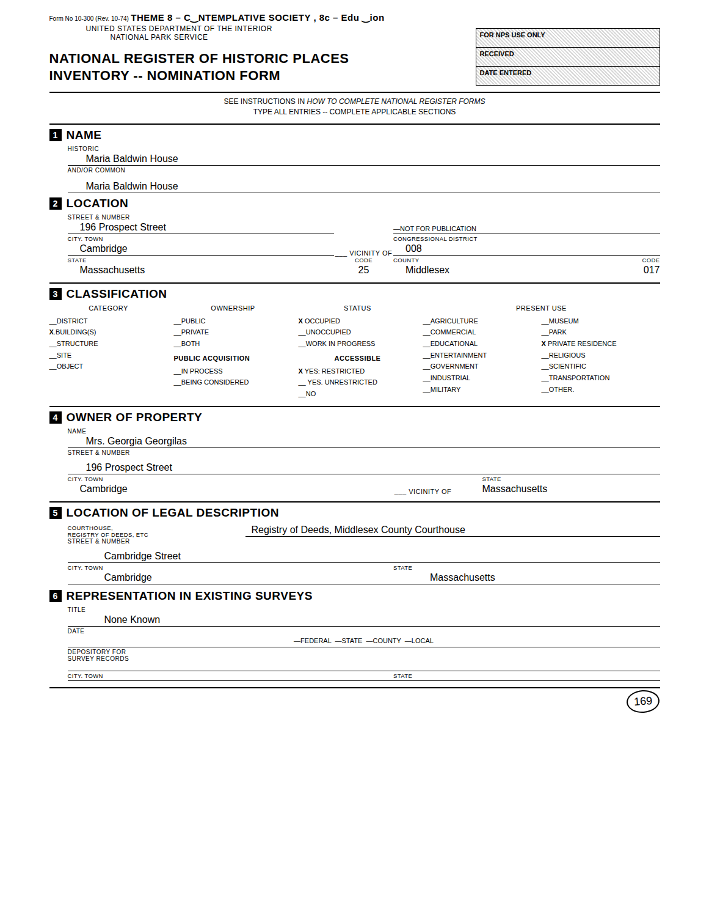Form No 10-300 (Rev. 10-74) THEME 8 – C‿NTEMPLATIVE SOCIETY , 8c – Edu ‿ion
UNITED STATES DEPARTMENT OF THE INTERIOR
NATIONAL PARK SERVICE
NATIONAL REGISTER OF HISTORIC PLACES
INVENTORY -- NOMINATION FORM
FOR NPS USE ONLY
RECEIVED
DATE ENTERED
SEE INSTRUCTIONS IN HOW TO COMPLETE NATIONAL REGISTER FORMS
TYPE ALL ENTRIES -- COMPLETE APPLICABLE SECTIONS
1 NAME
HISTORIC
Maria Baldwin House
AND/OR COMMON
Maria Baldwin House
2 LOCATION
STREET & NUMBER
| 196 Prospect Street | | —NOT FOR PUBLICATION |
| CITY. TOWN | | CONGRESSIONAL DISTRICT |
| Cambridge | ___ VICINITY OF | 008 |
| STATE | CODE | / COUNTY / CODE / |
| Massachusetts | 25 | / Middlesex / 017 / |
3 CLASSIFICATION
CATEGORY
__DISTRICT
X.BUILDING(S)
__STRUCTURE
__SITE
__OBJECT
OWNERSHIP
__PUBLIC
__PRIVATE
__BOTH
PUBLIC ACQUISITION
__IN PROCESS
__BEING CONSIDERED
STATUS
X OCCUPIED
__UNOCCUPIED
__WORK IN PROGRESS
ACCESSIBLE
X YES: RESTRICTED
__ YES. UNRESTRICTED
__NO
PRESENT USE
__AGRICULTURE
__COMMERCIAL
__EDUCATIONAL
__ENTERTAINMENT
__GOVERNMENT
__INDUSTRIAL
__MILITARY
__MUSEUM
__PARK
X PRIVATE RESIDENCE
__RELIGIOUS
__SCIENTIFIC
__TRANSPORTATION
__OTHER.
4 OWNER OF PROPERTY
NAME
Mrs. Georgia Georgilas
STREET & NUMBER
196 Prospect Street
| CITY. TOWN | | STATE |
| Cambridge | ___ VICINITY OF | Massachusetts |
5 LOCATION OF LEGAL DESCRIPTION
| COURTHOUSE, REGISTRY OF DEEDS, ETC | Registry of Deeds, Middlesex County Courthouse |
STREET & NUMBER
Cambridge Street
| CITY. TOWN | STATE |
| Cambridge | Massachusetts |
6 REPRESENTATION IN EXISTING SURVEYS
TITLE
None Known
DATE
—FEDERAL —STATE —COUNTY —LOCAL
DEPOSITORY FOR
SURVEY RECORDS
| CITY. TOWN | STATE |
169